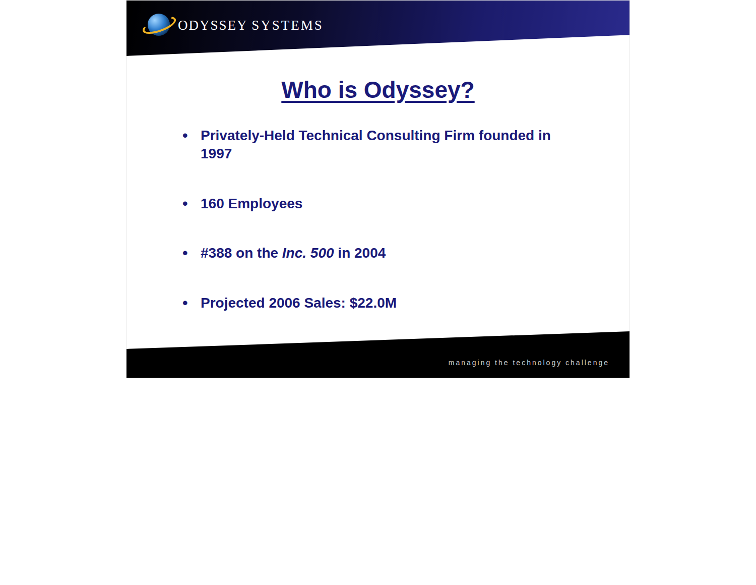ODYSSEY SYSTEMS
Who is Odyssey?
Privately-Held Technical Consulting Firm founded in 1997
160 Employees
#388 on the Inc. 500 in 2004
Projected 2006 Sales: $22.0M
managing the technology challenge